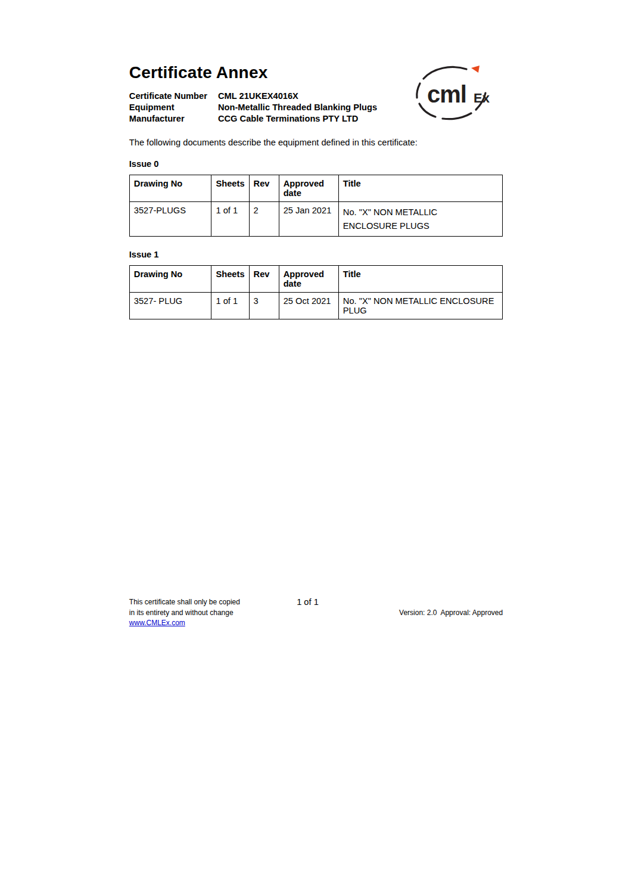Certificate Annex
| Certificate Number | CML 21UKEX4016X |
| Equipment | Non-Metallic Threaded Blanking Plugs |
| Manufacturer | CCG Cable Terminations PTY LTD |
cml Ex
The following documents describe the equipment defined in this certificate:
Issue 0
| Drawing No | Sheets | Rev | Approved date | Title |
| --- | --- | --- | --- | --- |
| 3527-PLUGS | 1 of 1 | 2 | 25 Jan 2021 | No. "X" NON METALLIC ENCLOSURE PLUGS |
Issue 1
| Drawing No | Sheets | Rev | Approved date | Title |
| --- | --- | --- | --- | --- |
| 3527- PLUG | 1 of 1 | 3 | 25 Oct 2021 | No. "X" NON METALLIC ENCLOSURE PLUG |
This certificate shall only be copied
in its entirety and without change
www.CMLEx.com
1 of 1
Version: 2.0 Approval: Approved